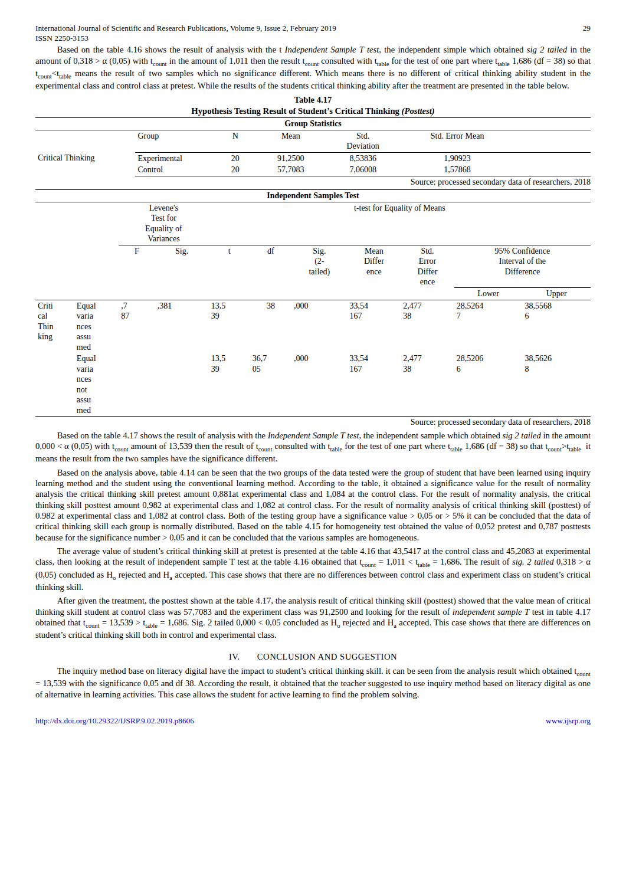International Journal of Scientific and Research Publications, Volume 9, Issue 2, February 2019
29
ISSN 2250-3153
Based on the table 4.16 shows the result of analysis with the t Independent Sample T test, the independent simple which obtained sig 2 tailed in the amount of 0,318 > α (0,05) with tcount in the amount of 1,011 then the result tcount consulted with ttable for the test of one part where ttable 1,686 (df = 38) so that tcount<ttable means the result of two samples which no significance different. Which means there is no different of critical thinking ability student in the experimental class and control class at pretest. While the results of the students critical thinking ability after the treatment are presented in the table below.
Table 4.17
Hypothesis Testing Result of Student’s Critical Thinking (Posttest)
| Group Statistics |
| | Group | N | Mean | Std. Deviation | Std. Error Mean | |
| Critical Thinking | Experimental | 20 | 91,2500 | 8,53836 | 1,90923 | |
| | Control | 20 | 57,7083 | 7,06008 | 1,57868 | |
Source: processed secondary data of researchers, 2018
| Independent Samples Test |
| | | Levene's Test for Equality of Variances | t-test for Equality of Means |
| | | F | Sig. | t | df | Sig. (2- tailed) | Mean Differ ence | Std. Error Differ ence | 95% Confidence Interval of the Difference |
| | | | | | | | | | Lower | Upper |
| Criti cal Thin king | Equal varia nces assu med | ,7 87 | ,381 | 13,5 39 | 38 | ,000 | 33,54 167 | 2,477 38 | 28,5264 7 | 38,5568 6 |
| | Equal varia nces not assu med | | | 13,5 39 | 36,7 05 | ,000 | 33,54 167 | 2,477 38 | 28,5206 6 | 38,5626 8 |
Source: processed secondary data of researchers, 2018
Based on the table 4.17 shows the result of analysis with the Independent Sample T test, the independent sample which obtained sig 2 tailed in the amount 0,000 < α (0,05) with tcount amount of 13,539 then the result of tcount consulted with ttable for the test of one part where ttable 1,686 (df = 38) so that tcount>ttable it means the result from the two samples have the significance different.
Based on the analysis above, table 4.14 can be seen that the two groups of the data tested were the group of student that have been learned using inquiry learning method and the student using the conventional learning method. According to the table, it obtained a significance value for the result of normality analysis the critical thinking skill pretest amount 0,881at experimental class and 1,084 at the control class. For the result of normality analysis, the critical thinking skill posttest amount 0,982 at experimental class and 1,082 at control class. For the result of normality analysis of critical thinking skill (posttest) of 0.982 at experimental class and 1,082 at control class. Both of the testing group have a significance value > 0,05 or > 5% it can be concluded that the data of critical thinking skill each group is normally distributed. Based on the table 4.15 for homogeneity test obtained the value of 0,052 pretest and 0,787 posttests because for the significance number > 0,05 and it can be concluded that the various samples are homogeneous.
The average value of student’s critical thinking skill at pretest is presented at the table 4.16 that 43,5417 at the control class and 45,2083 at experimental class, then looking at the result of independent sample T test at the table 4.16 obtained that tcount = 1,011 < ttable = 1,686. The result of sig. 2 tailed 0,318 > α (0,05) concluded as Ho rejected and Ha accepted. This case shows that there are no differences between control class and experiment class on student’s critical thinking skill.
After given the treatment, the posttest shown at the table 4.17, the analysis result of critical thinking skill (posttest) showed that the value mean of critical thinking skill student at control class was 57,7083 and the experiment class was 91,2500 and looking for the result of independent sample T test in table 4.17 obtained that tcount = 13,539 > ttable = 1,686. Sig. 2 tailed 0,000 < 0,05 concluded as Ho rejected and Ha accepted. This case shows that there are differences on student’s critical thinking skill both in control and experimental class.
IV. CONCLUSION AND SUGGESTION
The inquiry method base on literacy digital have the impact to student’s critical thinking skill. it can be seen from the analysis result which obtained tcount = 13,539 with the significance 0,05 and df 38. According the result, it obtained that the teacher suggested to use inquiry method based on literacy digital as one of alternative in learning activities. This case allows the student for active learning to find the problem solving.
http://dx.doi.org/10.29322/IJSRP.9.02.2019.p8606
www.ijsrp.org